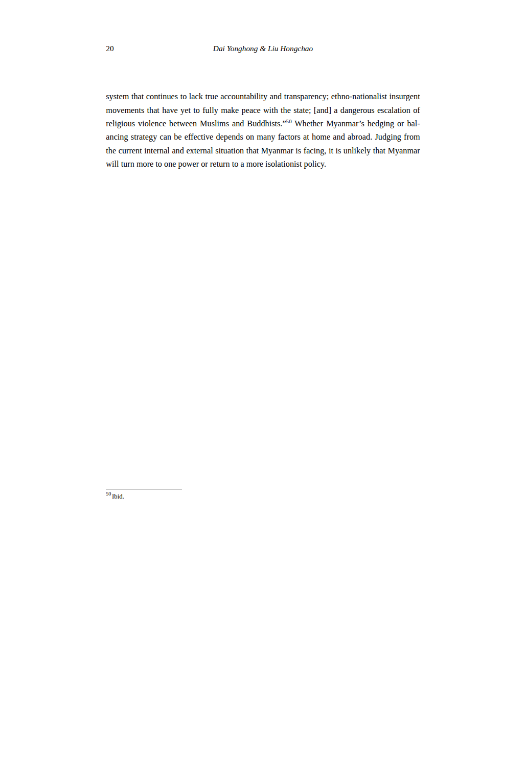20 Dai Yonghong & Liu Hongchao
system that continues to lack true accountability and transparency; ethno-nationalist insurgent movements that have yet to fully make peace with the state; [and] a dangerous escalation of religious violence between Muslims and Buddhists.”50 Whether Myanmar’s hedging or balancing strategy can be effective depends on many factors at home and abroad. Judging from the current internal and external situation that Myanmar is facing, it is unlikely that Myanmar will turn more to one power or return to a more isolationist policy.
50Ibid.